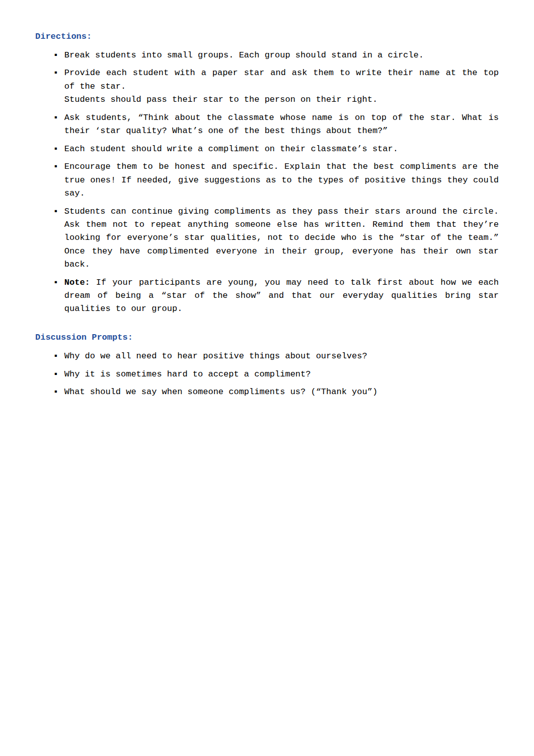Directions:
Break students into small groups. Each group should stand in a circle.
Provide each student with a paper star and ask them to write their name at the top of the star.
Students should pass their star to the person on their right.
Ask students, “Think about the classmate whose name is on top of the star. What is their ‘star quality? What’s one of the best things about them?”
Each student should write a compliment on their classmate’s star.
Encourage them to be honest and specific. Explain that the best compliments are the true ones! If needed, give suggestions as to the types of positive things they could say.
Students can continue giving compliments as they pass their stars around the circle. Ask them not to repeat anything someone else has written. Remind them that they’re looking for everyone’s star qualities, not to decide who is the “star of the team.” Once they have complimented everyone in their group, everyone has their own star back.
Note: If your participants are young, you may need to talk first about how we each dream of being a “star of the show” and that our everyday qualities bring star qualities to our group.
Discussion Prompts:
Why do we all need to hear positive things about ourselves?
Why it is sometimes hard to accept a compliment?
What should we say when someone compliments us? (“Thank you”)